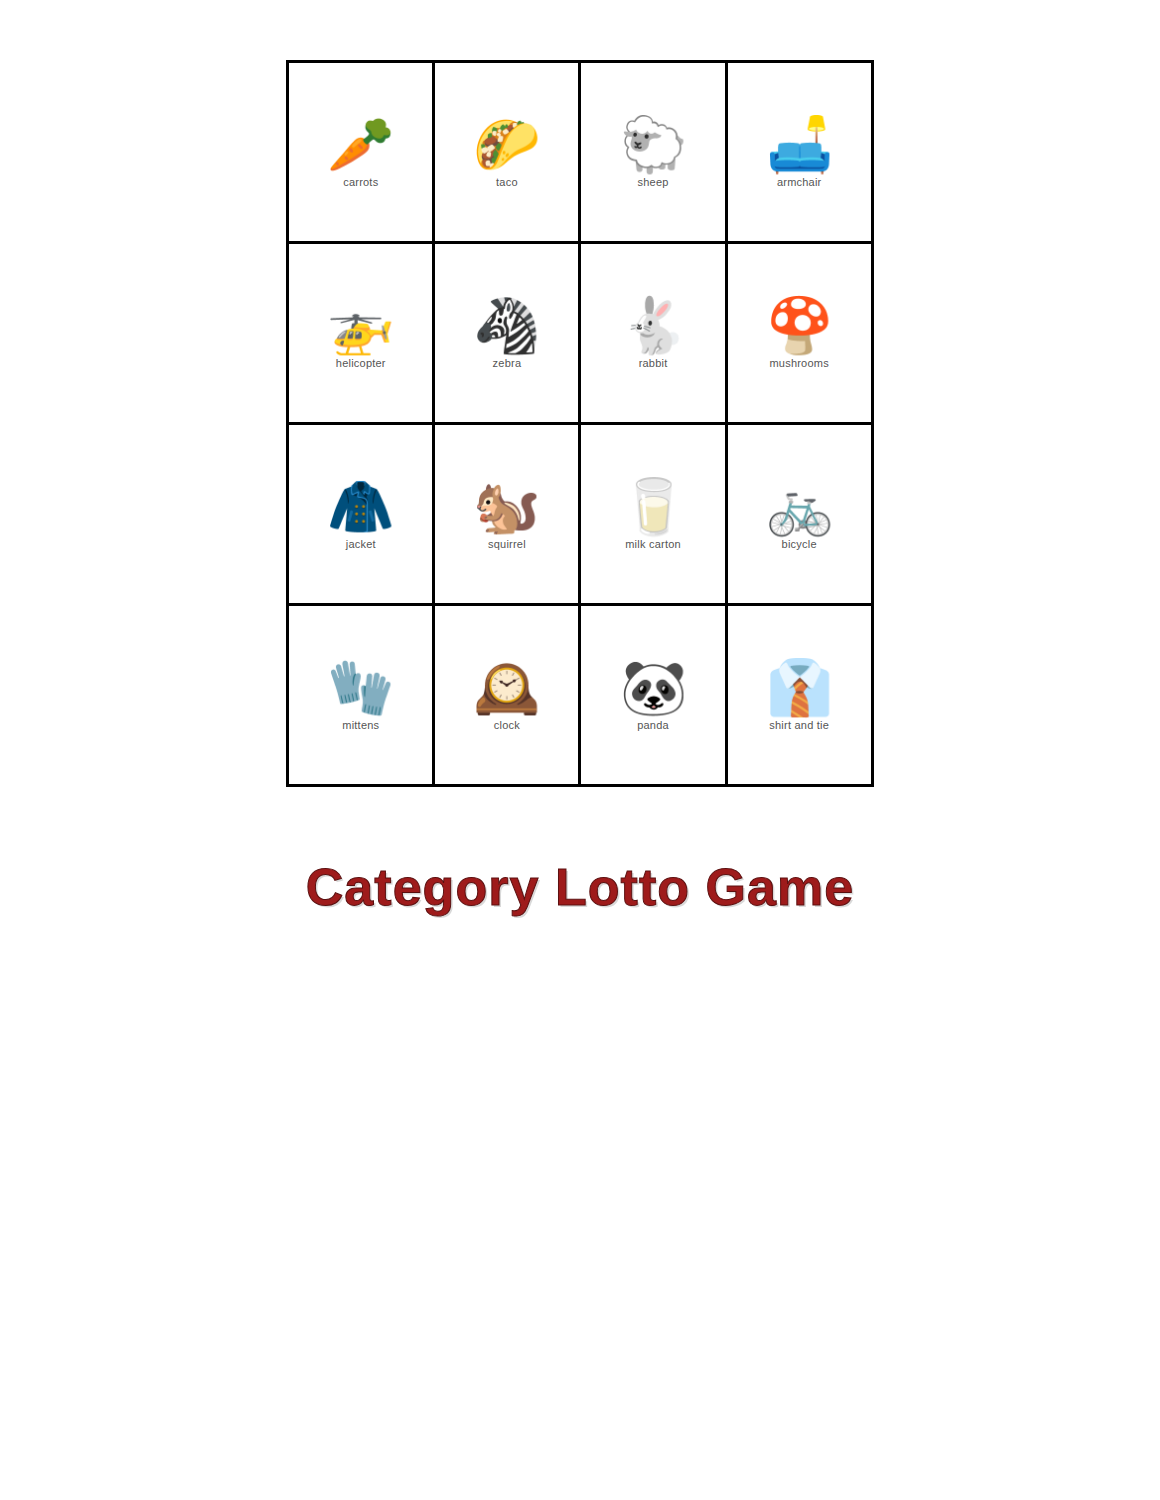| 🥕 carrots | 🌮 taco | 🐑 sheep | 🛋️ armchair |
| 🚁 helicopter | 🦓 zebra | 🐇 rabbit | 🍄 mushrooms |
| 🧥 jacket | 🐿️ squirrel | 🥛 milk carton | 🚲 bicycle |
| 🧤 mittens | 🕰️ clock | 🐼 panda | 👔 shirt and tie |
Category Lotto Game